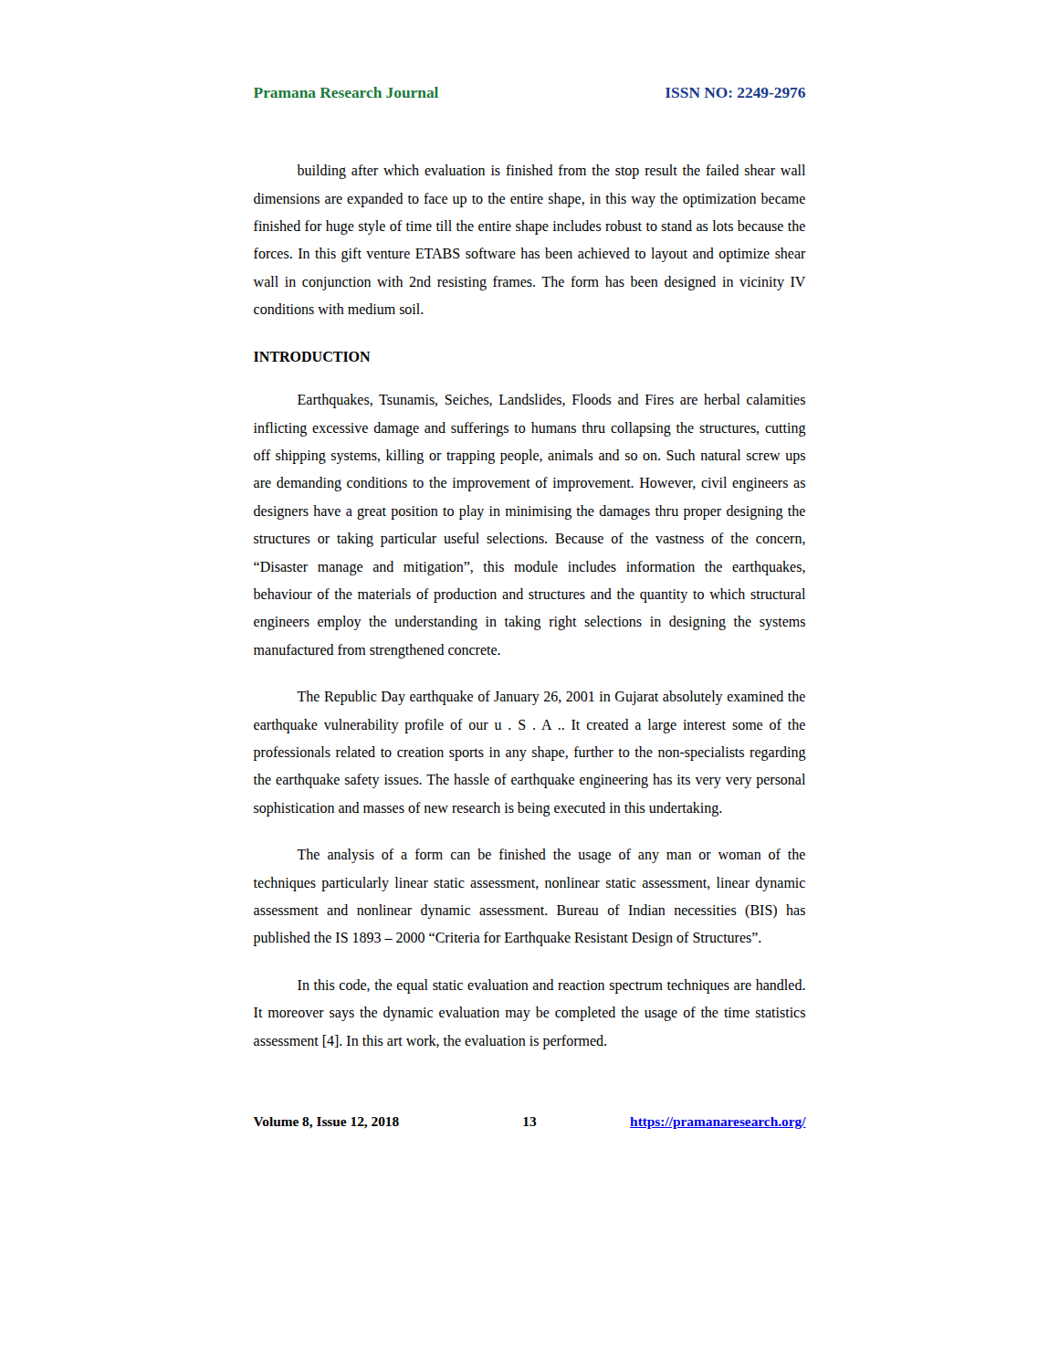Pramana Research Journal ISSN NO: 2249-2976
building after which evaluation is finished from the stop result the failed shear wall dimensions are expanded to face up to the entire shape, in this way the optimization became finished for huge style of time till the entire shape includes robust to stand as lots because the forces. In this gift venture ETABS software has been achieved to layout and optimize shear wall in conjunction with 2nd resisting frames. The form has been designed in vicinity IV conditions with medium soil.
INTRODUCTION
Earthquakes, Tsunamis, Seiches, Landslides, Floods and Fires are herbal calamities inflicting excessive damage and sufferings to humans thru collapsing the structures, cutting off shipping systems, killing or trapping people, animals and so on. Such natural screw ups are demanding conditions to the improvement of improvement. However, civil engineers as designers have a great position to play in minimising the damages thru proper designing the structures or taking particular useful selections. Because of the vastness of the concern, “Disaster manage and mitigation”, this module includes information the earthquakes, behaviour of the materials of production and structures and the quantity to which structural engineers employ the understanding in taking right selections in designing the systems manufactured from strengthened concrete.
The Republic Day earthquake of January 26, 2001 in Gujarat absolutely examined the earthquake vulnerability profile of our u . S . A .. It created a large interest some of the professionals related to creation sports in any shape, further to the non-specialists regarding the earthquake safety issues. The hassle of earthquake engineering has its very very personal sophistication and masses of new research is being executed in this undertaking.
The analysis of a form can be finished the usage of any man or woman of the techniques particularly linear static assessment, nonlinear static assessment, linear dynamic assessment and nonlinear dynamic assessment. Bureau of Indian necessities (BIS) has published the IS 1893 – 2000 “Criteria for Earthquake Resistant Design of Structures”.
In this code, the equal static evaluation and reaction spectrum techniques are handled. It moreover says the dynamic evaluation may be completed the usage of the time statistics assessment [4]. In this art work, the evaluation is performed.
Volume 8, Issue 12, 2018 13 https://pramanaresearch.org/